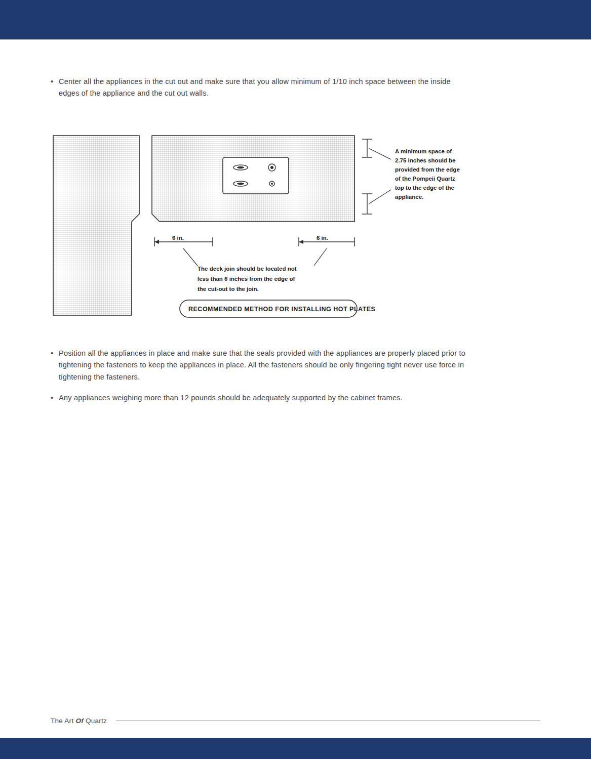Center all the appliances in the cut out and make sure that you allow minimum of 1/10 inch space between the inside edges of the appliance and the cut out walls.
A minimum space of 2.75 inches should be provided from the edge of the Pompeii Quartz top to the edge of the appliance. 6 in. 6 in. The deck join should be located not less than 6 inches from the edge of the cut-out to the join. RECOMMENDED METHOD FOR INSTALLING HOT PLATES
Position all the appliances in place and make sure that the seals provided with the appliances are properly placed prior to tightening the fasteners to keep the appliances in place. All the fasteners should be only fingering tight never use force in tightening the fasteners.
Any appliances weighing more than 12 pounds should be adequately supported by the cabinet frames.
The Art Of Quartz